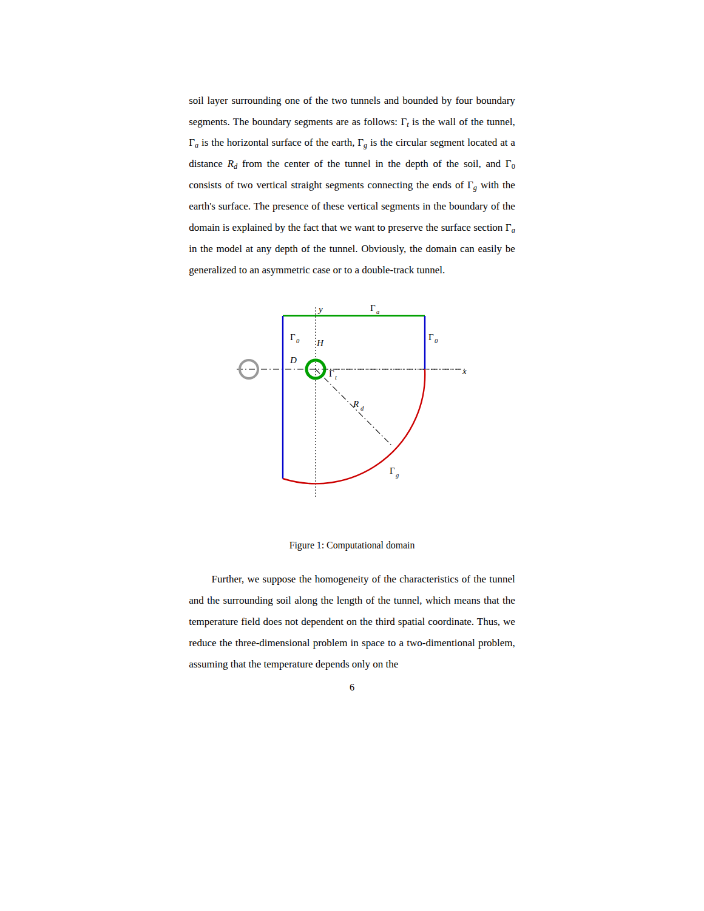soil layer surrounding one of the two tunnels and bounded by four boundary segments. The boundary segments are as follows: Γt is the wall of the tunnel, Γa is the horizontal surface of the earth, Γg is the circular segment located at a distance Rd from the center of the tunnel in the depth of the soil, and Γ 0 consists of two vertical straight segments connecting the ends of Γg with the earth's surface. The presence of these vertical segments in the boundary of the domain is explained by the fact that we want to preserve the surface section Γa in the model at any depth of the tunnel. Obviously, the domain can easily be generalized to an asymmetric case or to a double-track tunnel.
y x Γ a Γ 0 Γ 0 Γ t Γ g H D R d
Figure 1: Computational domain
Further, we suppose the homogeneity of the characteristics of the tunnel and the surrounding soil along the length of the tunnel, which means that the temperature field does not dependent on the third spatial coordinate. Thus, we reduce the three-dimensional problem in space to a two-dimentional problem, assuming that the temperature depends only on the
6